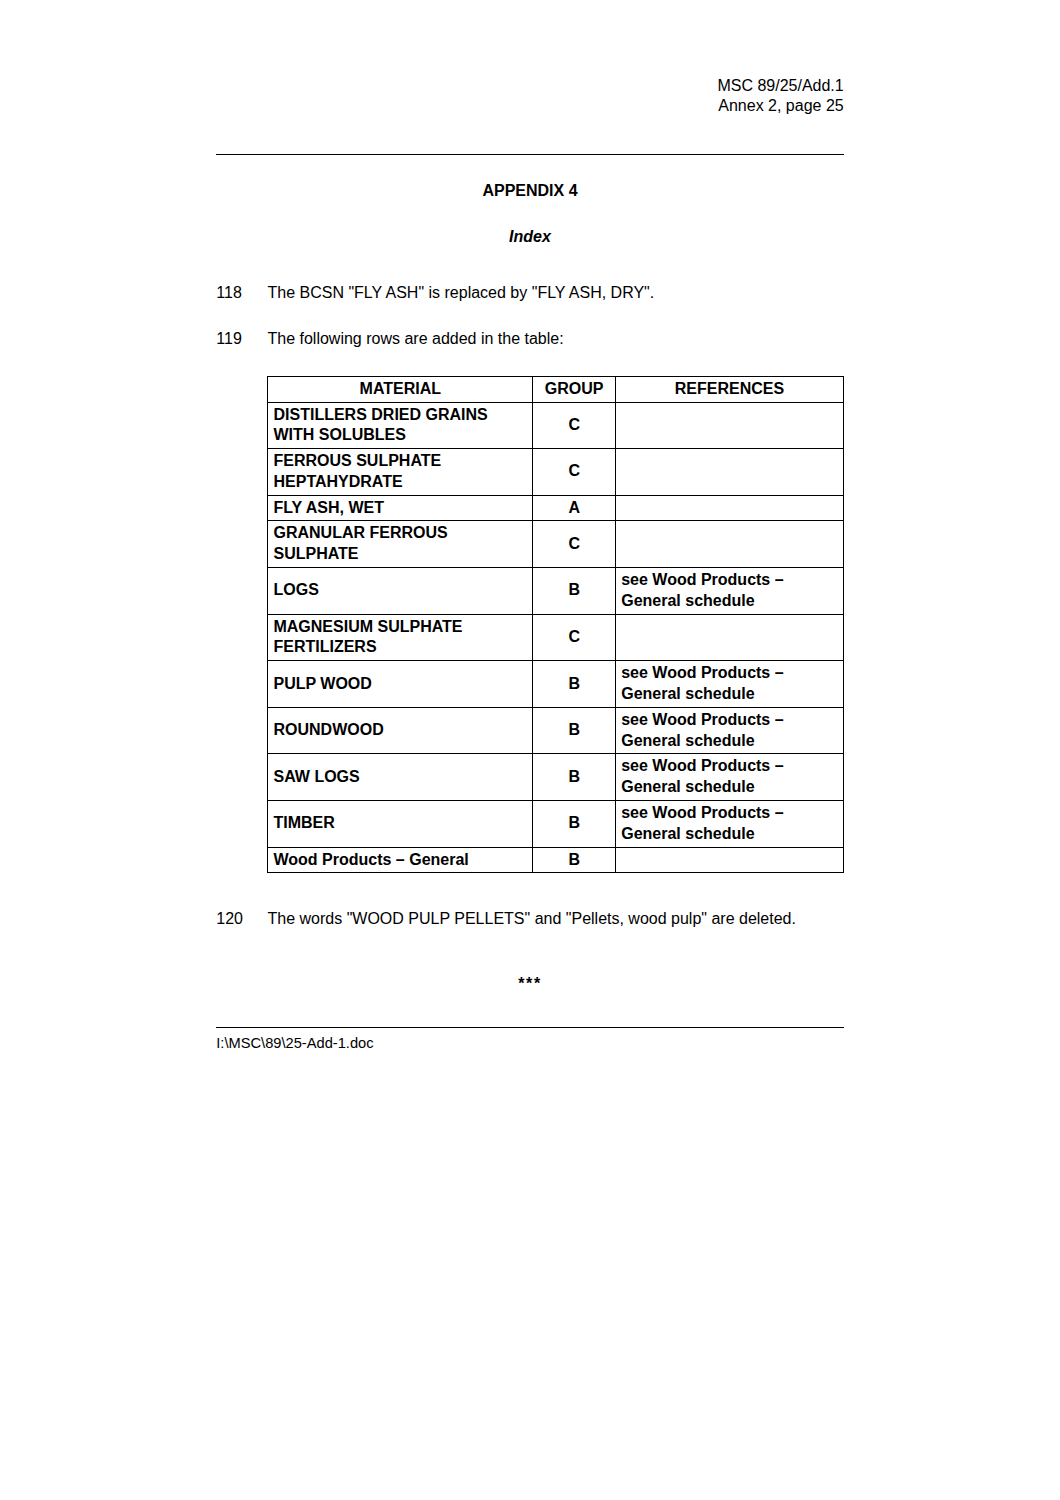MSC 89/25/Add.1
Annex 2, page 25
APPENDIX 4
Index
118
The BCSN "FLY ASH" is replaced by "FLY ASH, DRY".
119
The following rows are added in the table:
| MATERIAL | GROUP | REFERENCES |
| --- | --- | --- |
| DISTILLERS DRIED GRAINS WITH SOLUBLES | C | |
| FERROUS SULPHATE HEPTAHYDRATE | C | |
| FLY ASH, WET | A | |
| GRANULAR FERROUS SULPHATE | C | |
| LOGS | B | see Wood Products – General schedule |
| MAGNESIUM SULPHATE FERTILIZERS | C | |
| PULP WOOD | B | see Wood Products – General schedule |
| ROUNDWOOD | B | see Wood Products – General schedule |
| SAW LOGS | B | see Wood Products – General schedule |
| TIMBER | B | see Wood Products – General schedule |
| Wood Products – General | B | |
120
The words "WOOD PULP PELLETS" and "Pellets, wood pulp" are deleted.
***
I:\MSC\89\25-Add-1.doc